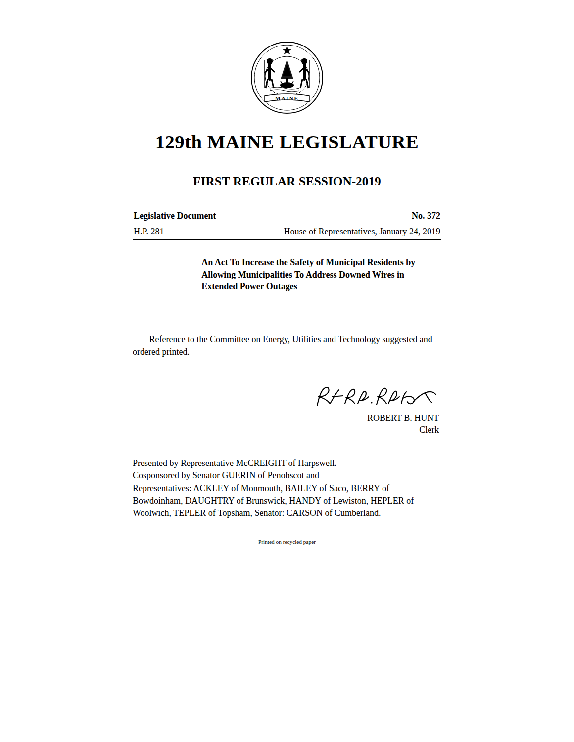MAINE
129th MAINE LEGISLATURE
FIRST REGULAR SESSION-2019
Legislative Document No. 372
H.P. 281 House of Representatives, January 24, 2019
An Act To Increase the Safety of Municipal Residents by Allowing Municipalities To Address Downed Wires in Extended Power Outages
Reference to the Committee on Energy, Utilities and Technology suggested and ordered printed.
ROBERT B. HUNT
Clerk
Presented by Representative McCREIGHT of Harpswell.
Cosponsored by Senator GUERIN of Penobscot and
Representatives: ACKLEY of Monmouth, BAILEY of Saco, BERRY of Bowdoinham, DAUGHTRY of Brunswick, HANDY of Lewiston, HEPLER of Woolwich, TEPLER of Topsham, Senator: CARSON of Cumberland.
Printed on recycled paper